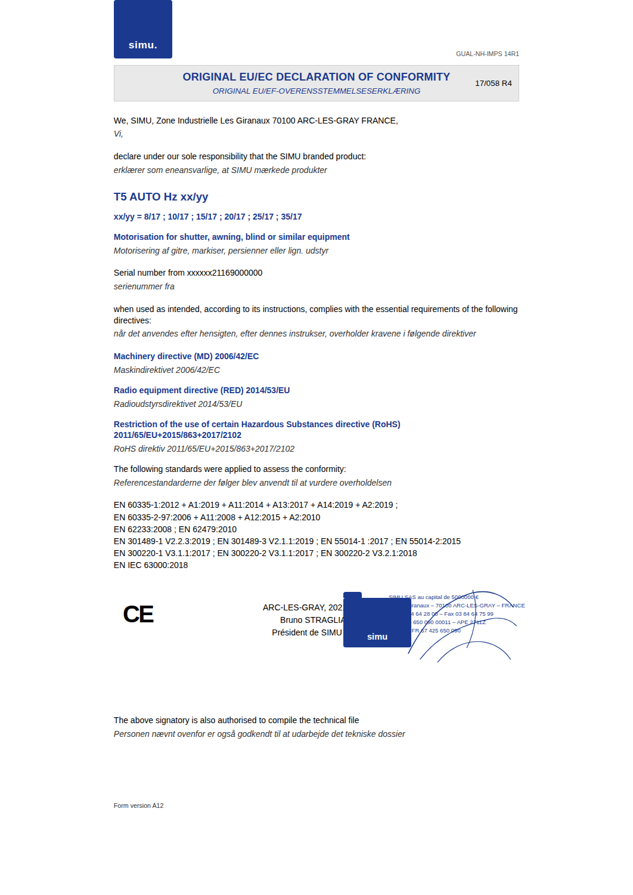simu.
GUAL-NH-IMPS 14R1
ORIGINAL EU/EC DECLARATION OF CONFORMITY
ORIGINAL EU/EF-OVERENSSTEMMELSESERKLÆRING
17/058 R4
We, SIMU, Zone Industrielle Les Giranaux 70100 ARC-LES-GRAY FRANCE,
Vi,
declare under our sole responsibility that the SIMU branded product:
erklærer som eneansvarlige, at SIMU mærkede produkter
T5 AUTO Hz xx/yy
xx/yy = 8/17 ; 10/17 ; 15/17 ; 20/17 ; 25/17 ; 35/17
Motorisation for shutter, awning, blind or similar equipment
Motorisering af gitre, markiser, persienner eller lign. udstyr
Serial number from xxxxxx21169000000
serienummer fra
when used as intended, according to its instructions, complies with the essential requirements of the following directives:
når det anvendes efter hensigten, efter dennes instrukser, overholder kravene i følgende direktiver
Machinery directive (MD) 2006/42/EC
Maskindirektivet 2006/42/EC
Radio equipment directive (RED) 2014/53/EU
Radioudstyrsdirektivet 2014/53/EU
Restriction of the use of certain Hazardous Substances directive (RoHS) 2011/65/EU+2015/863+2017/2102
RoHS direktiv 2011/65/EU+2015/863+2017/2102
The following standards were applied to assess the conformity:
Referencestandarderne der følger blev anvendt til at vurdere overholdelsen
EN 60335‑1:2012 + A1:2019 + A11:2014 + A13:2017 + A14:2019 + A2:2019 ;
EN 60335‑2‑97:2006 + A11:2008 + A12:2015 + A2:2010
EN 62233:2008 ; EN 62479:2010
EN 301489‑1 V2.2.3:2019 ; EN 301489‑3 V2.1.1:2019 ; EN 55014‑1 :2017 ; EN 55014‑2:2015
EN 300220‑1 V3.1.1:2017 ; EN 300220‑2 V3.1.1:2017 ; EN 300220‑2 V3.2.1:2018
EN IEC 63000:2018
CE
ARC-LES-GRAY, 2021/09/22
Bruno STRAGLIATI
Président de SIMU SAS
simu
SIMU SAS au capital de 5000000 €
ZI Les Giranaux – 70100 ARC-LES-GRAY – FRANCE
Tél. 03 84 64 28 00 – Fax 03 84 64 75 99
Siret 425 650 090 00011 – APE 2711Z
N° TVA : FR 67 425 650 090
The above signatory is also authorised to compile the technical file
Personen nævnt ovenfor er også godkendt til at udarbejde det tekniske dossier
Form version A12